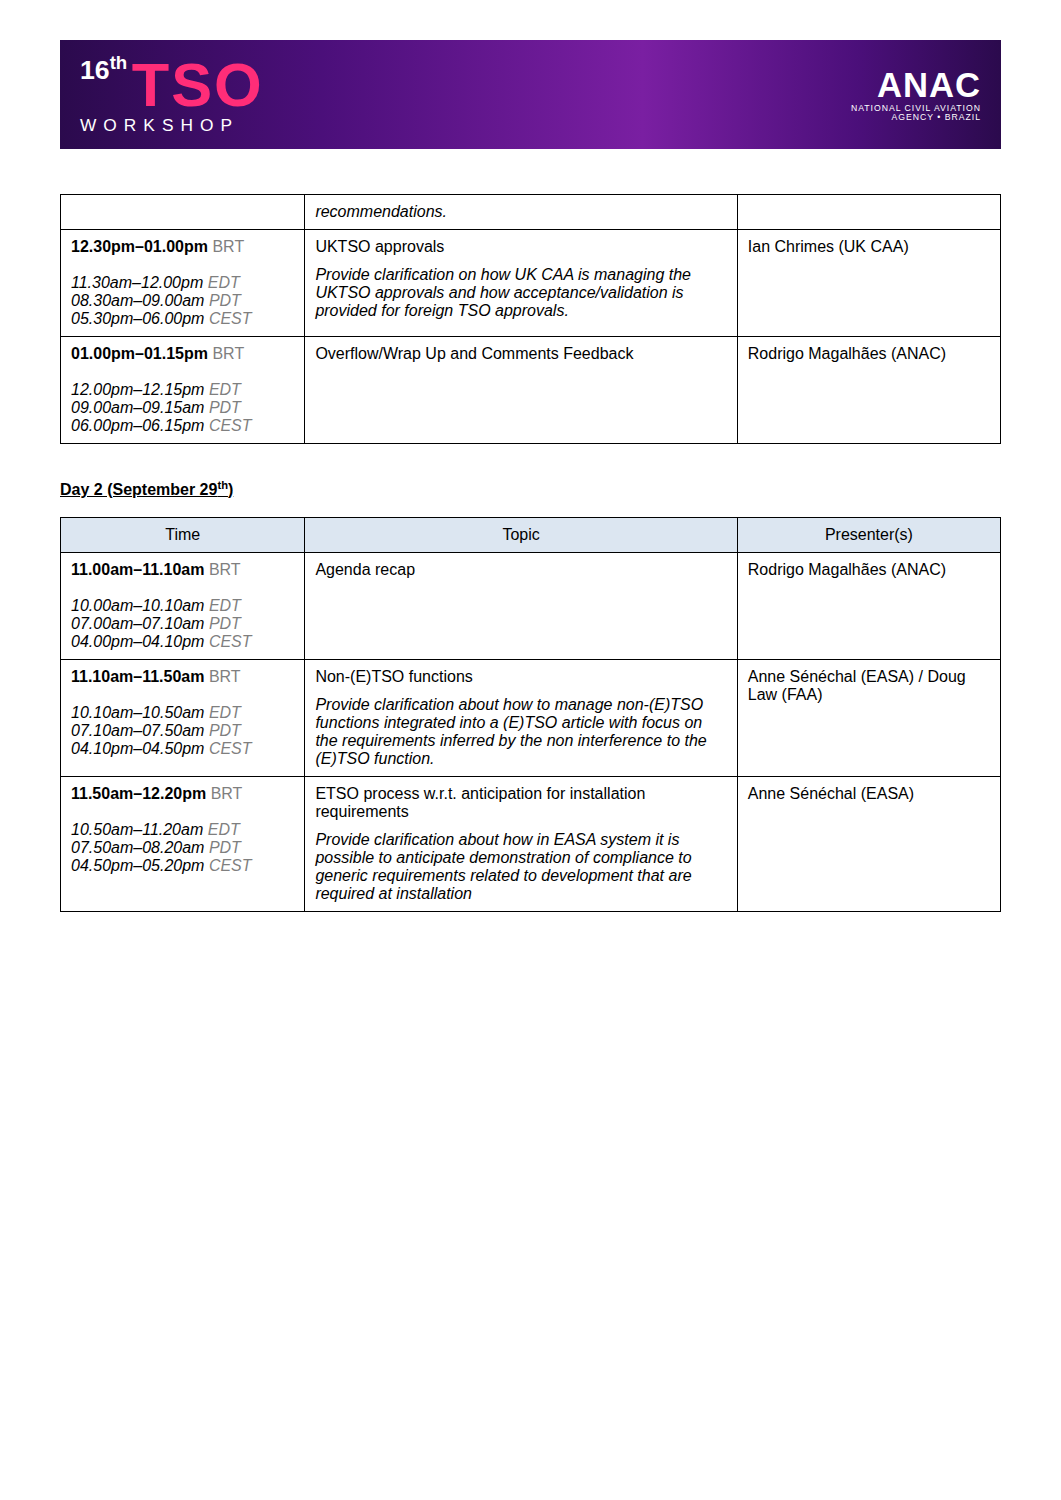16th TSO WORKSHOP
ANAC NATIONAL CIVIL AVIATION AGENCY • BRAZIL
| | recommendations. | |
| 12.30pm–01.00pm BRT 11.30am–12.00pm EDT 08.30am–09.00am PDT 05.30pm–06.00pm CEST | UKTSO approvals Provide clarification on how UK CAA is managing the UKTSO approvals and how acceptance/validation is provided for foreign TSO approvals. | Ian Chrimes (UK CAA) |
| 01.00pm–01.15pm BRT 12.00pm–12.15pm EDT 09.00am–09.15am PDT 06.00pm–06.15pm CEST | Overflow/Wrap Up and Comments Feedback | Rodrigo Magalhães (ANAC) |
Day 2 (September 29th)
| Time | Topic | Presenter(s) |
| --- | --- | --- |
| 11.00am–11.10am BRT 10.00am–10.10am EDT 07.00am–07.10am PDT 04.00pm–04.10pm CEST | Agenda recap | Rodrigo Magalhães (ANAC) |
| 11.10am–11.50am BRT 10.10am–10.50am EDT 07.10am–07.50am PDT 04.10pm–04.50pm CEST | Non-(E)TSO functions Provide clarification about how to manage non-(E)TSO functions integrated into a (E)TSO article with focus on the requirements inferred by the non interference to the (E)TSO function. | Anne Sénéchal (EASA) / Doug Law (FAA) |
| 11.50am–12.20pm BRT 10.50am–11.20am EDT 07.50am–08.20am PDT 04.50pm–05.20pm CEST | ETSO process w.r.t. anticipation for installation requirements Provide clarification about how in EASA system it is possible to anticipate demonstration of compliance to generic requirements related to development that are required at installation | Anne Sénéchal (EASA) |